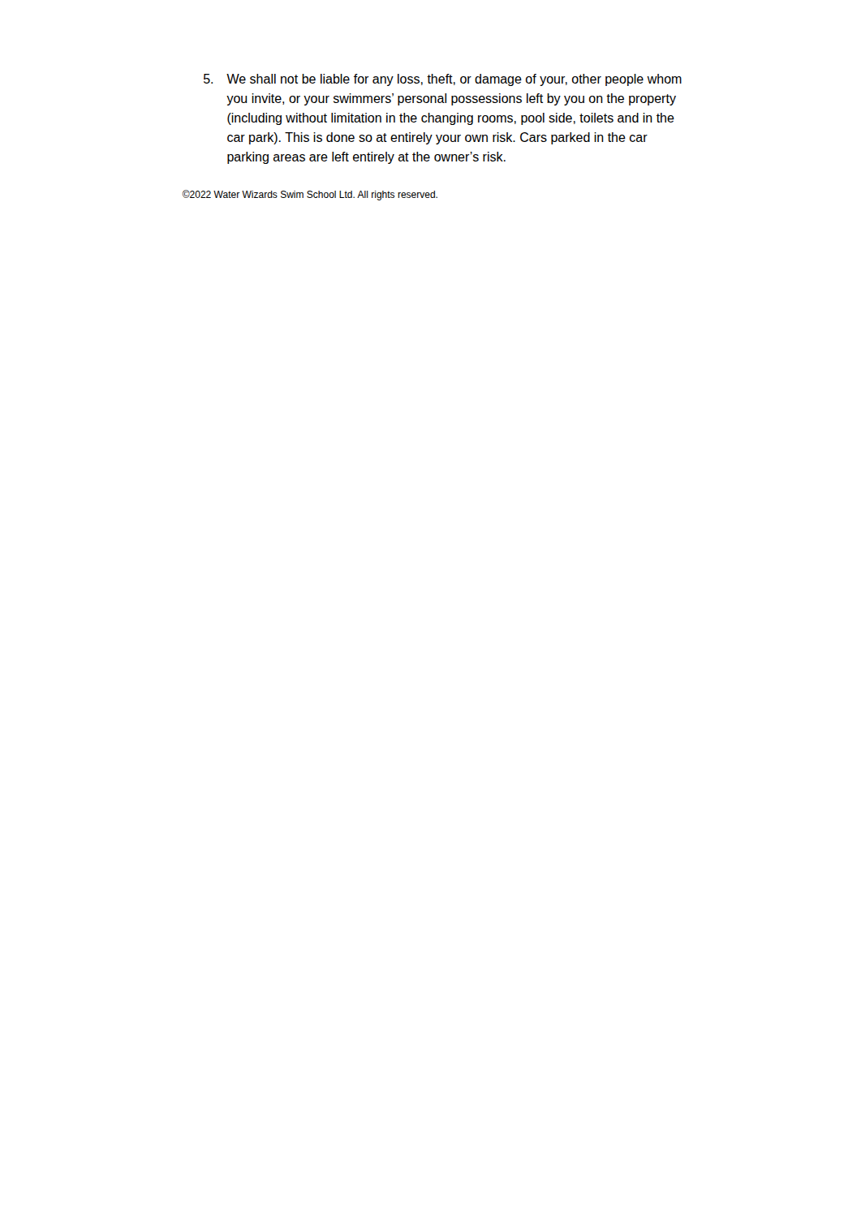We shall not be liable for any loss, theft, or damage of your, other people whom you invite, or your swimmers’ personal possessions left by you on the property (including without limitation in the changing rooms, pool side, toilets and in the car park). This is done so at entirely your own risk. Cars parked in the car parking areas are left entirely at the owner’s risk.
©2022 Water Wizards Swim School Ltd. All rights reserved.